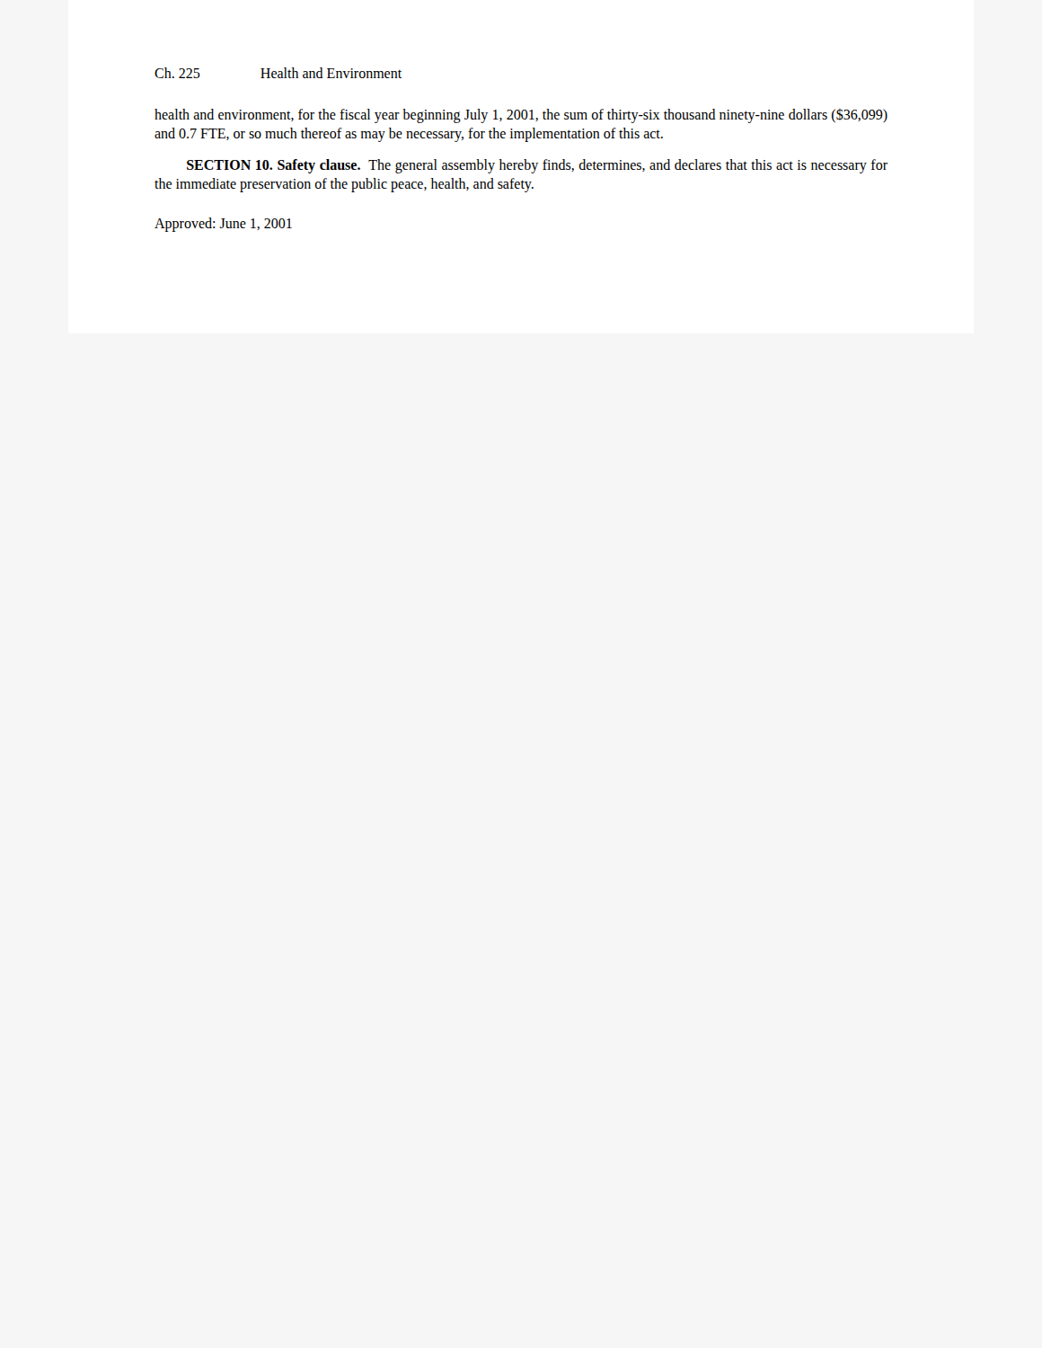Ch. 225 Health and Environment
health and environment, for the fiscal year beginning July 1, 2001, the sum of thirty-six thousand ninety-nine dollars ($36,099) and 0.7 FTE, or so much thereof as may be necessary, for the implementation of this act.
SECTION 10. Safety clause. The general assembly hereby finds, determines, and declares that this act is necessary for the immediate preservation of the public peace, health, and safety.
Approved: June 1, 2001